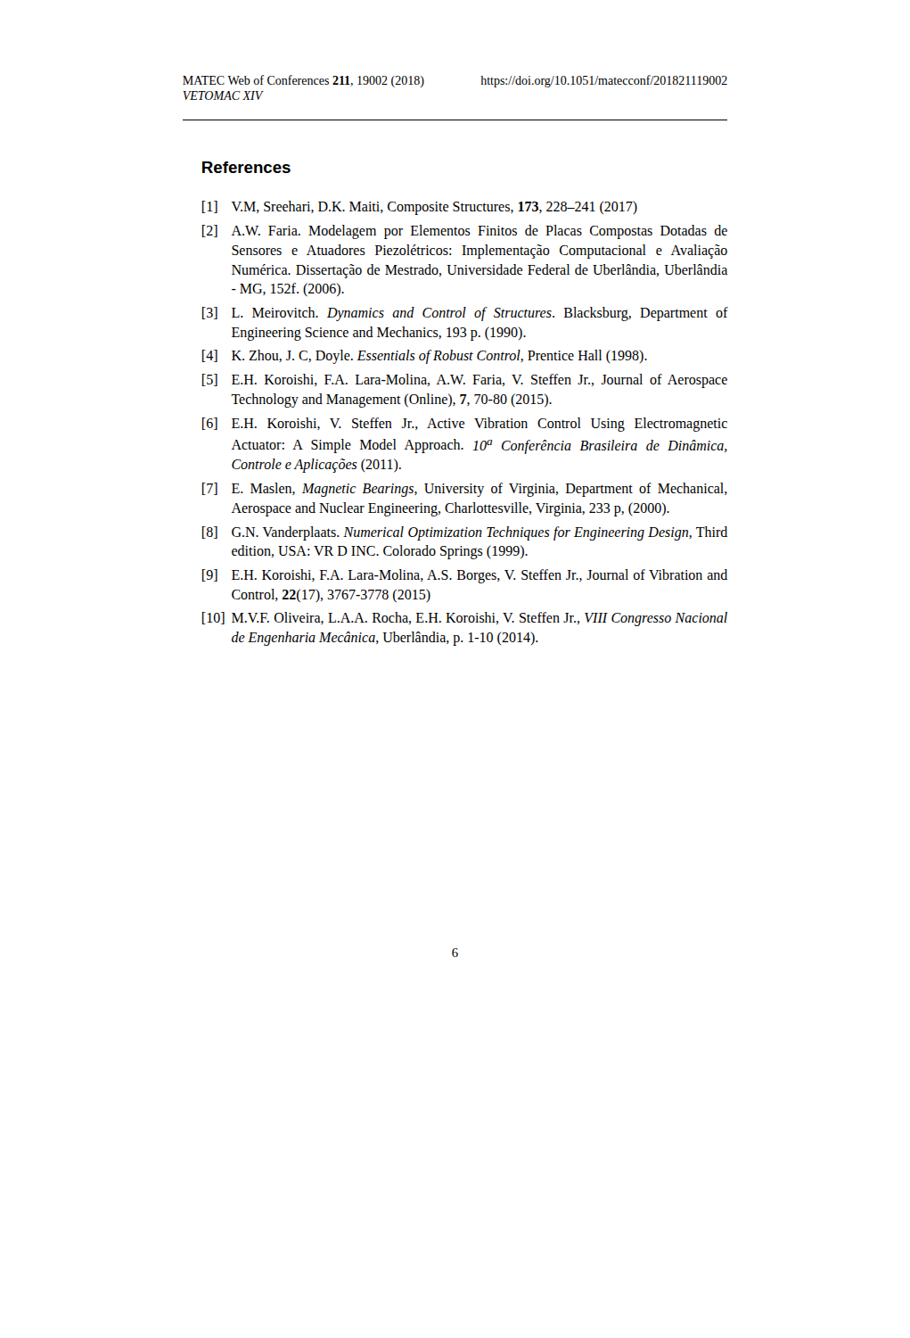MATEC Web of Conferences 211, 19002 (2018)
https://doi.org/10.1051/matecconf/201821119002
VETOMAC XIV
References
[1] V.M, Sreehari, D.K. Maiti, Composite Structures, 173, 228–241 (2017)
[2] A.W. Faria. Modelagem por Elementos Finitos de Placas Compostas Dotadas de Sensores e Atuadores Piezolétricos: Implementação Computacional e Avaliação Numérica. Dissertação de Mestrado, Universidade Federal de Uberlândia, Uberlândia - MG, 152f. (2006).
[3] L. Meirovitch. Dynamics and Control of Structures. Blacksburg, Department of Engineering Science and Mechanics, 193 p. (1990).
[4] K. Zhou, J. C, Doyle. Essentials of Robust Control, Prentice Hall (1998).
[5] E.H. Koroishi, F.A. Lara-Molina, A.W. Faria, V. Steffen Jr., Journal of Aerospace Technology and Management (Online), 7, 70-80 (2015).
[6] E.H. Koroishi, V. Steffen Jr., Active Vibration Control Using Electromagnetic Actuator: A Simple Model Approach. 10a Conferência Brasileira de Dinâmica, Controle e Aplicações (2011).
[7] E. Maslen, Magnetic Bearings, University of Virginia, Department of Mechanical, Aerospace and Nuclear Engineering, Charlottesville, Virginia, 233 p, (2000).
[8] G.N. Vanderplaats. Numerical Optimization Techniques for Engineering Design, Third edition, USA: VR D INC. Colorado Springs (1999).
[9] E.H. Koroishi, F.A. Lara-Molina, A.S. Borges, V. Steffen Jr., Journal of Vibration and Control, 22(17), 3767-3778 (2015)
[10] M.V.F. Oliveira, L.A.A. Rocha, E.H. Koroishi, V. Steffen Jr., VIII Congresso Nacional de Engenharia Mecânica, Uberlândia, p. 1-10 (2014).
6